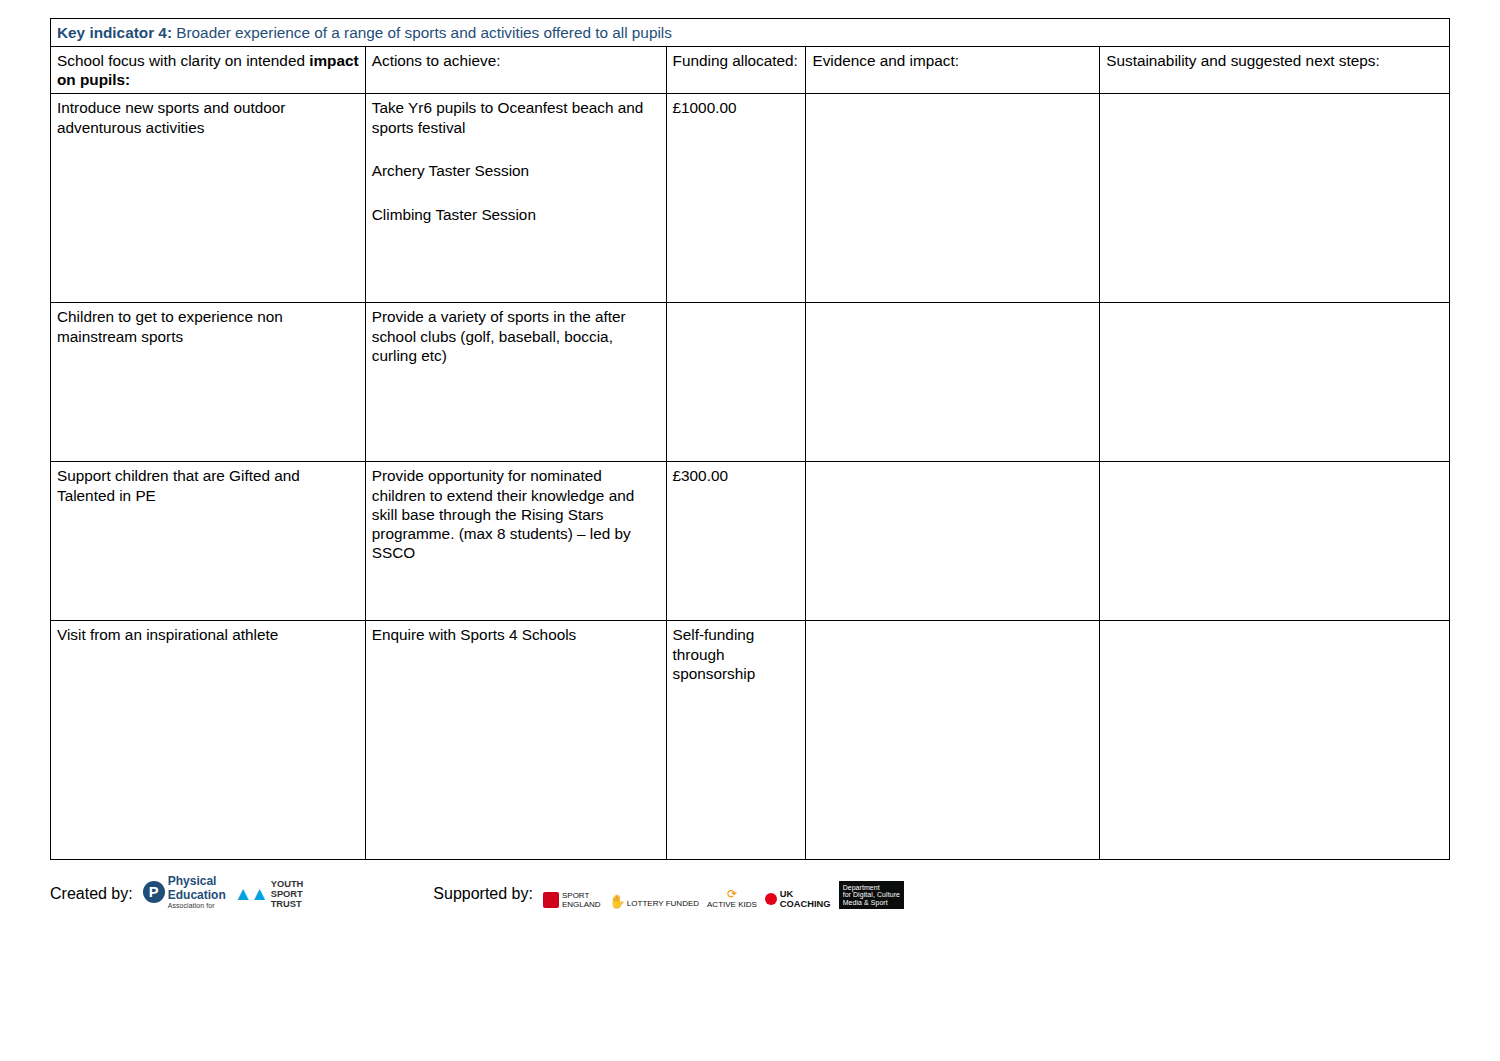| Key indicator 4: Broader experience of a range of sports and activities offered to all pupils |
| School focus with clarity on intended impact on pupils: | Actions to achieve: | Funding allocated: | Evidence and impact: | Sustainability and suggested next steps: |
| Introduce new sports and outdoor adventurous activities | Take Yr6 pupils to Oceanfest beach and sports festival Archery Taster Session Climbing Taster Session | £1000.00 | | |
| Children to get to experience non mainstream sports | Provide a variety of sports in the after school clubs (golf, baseball, boccia, curling etc) | | | |
| Support children that are Gifted and Talented in PE | Provide opportunity for nominated children to extend their knowledge and skill base through the Rising Stars programme. (max 8 students) – led by SSCO | £300.00 | | |
| Visit from an inspirational athlete | Enquire with Sports 4 Schools | Self-funding through sponsorship | | |
Created by:
P Physical
EducationAssociation for
▲▲ YOUTH
SPORT
TRUST
Supported by:
SPORT
ENGLAND
✋ LOTTERY FUNDED
⟳ ACTIVE KIDS
UK
COACHING
Department
for Digital, Culture
Media & Sport